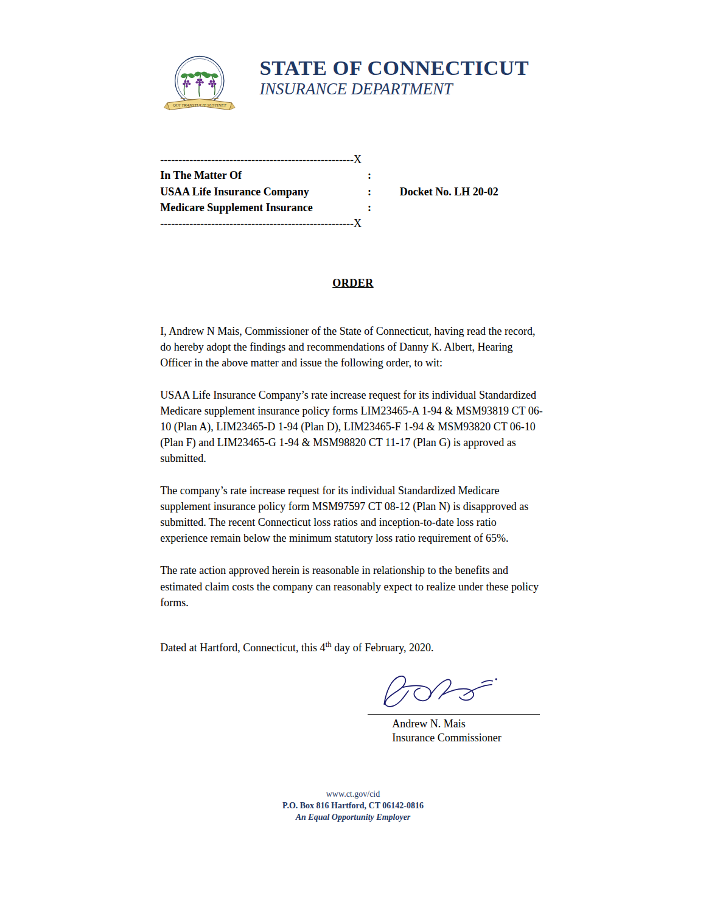QUI TRANSTULIT SUSTINET
STATE OF CONNECTICUT
INSURANCE DEPARTMENT
-----------------------------------------------------X
| In The Matter Of | : | |
| USAA Life Insurance Company | : | Docket No. LH 20-02 |
| Medicare Supplement Insurance | : | |
-----------------------------------------------------X
ORDER
I, Andrew N Mais, Commissioner of the State of Connecticut, having read the record, do hereby adopt the findings and recommendations of Danny K. Albert, Hearing Officer in the above matter and issue the following order, to wit:
USAA Life Insurance Company’s rate increase request for its individual Standardized Medicare supplement insurance policy forms LIM23465-A 1-94 & MSM93819 CT 06-10 (Plan A), LIM23465-D 1-94 (Plan D), LIM23465-F 1-94 & MSM93820 CT 06-10 (Plan F) and LIM23465-G 1-94 & MSM98820 CT 11-17 (Plan G) is approved as submitted.
The company’s rate increase request for its individual Standardized Medicare supplement insurance policy form MSM97597 CT 08-12 (Plan N) is disapproved as submitted. The recent Connecticut loss ratios and inception-to-date loss ratio experience remain below the minimum statutory loss ratio requirement of 65%.
The rate action approved herein is reasonable in relationship to the benefits and estimated claim costs the company can reasonably expect to realize under these policy forms.
Dated at Hartford, Connecticut, this 4th day of February, 2020.
Andrew N. Mais
Insurance Commissioner
www.ct.gov/cid
P.O. Box 816 Hartford, CT 06142-0816
An Equal Opportunity Employer